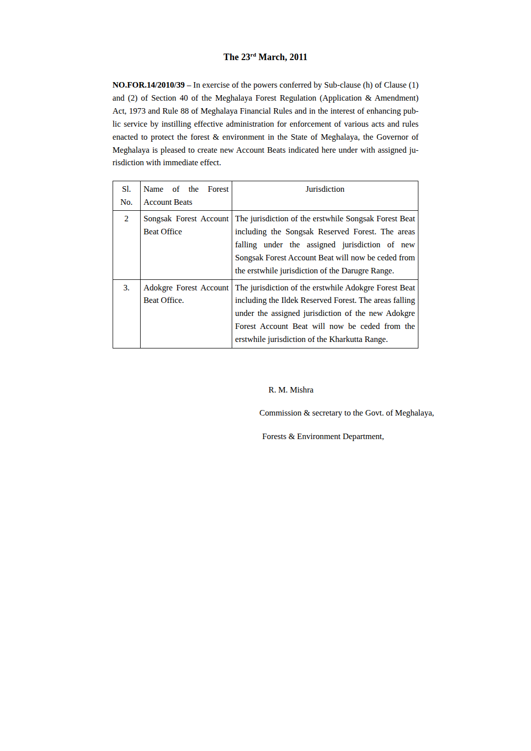The 23rd March, 2011
NO.FOR.14/2010/39 – In exercise of the powers conferred by Sub-clause (h) of Clause (1) and (2) of Section 40 of the Meghalaya Forest Regulation (Application & Amendment) Act, 1973 and Rule 88 of Meghalaya Financial Rules and in the interest of enhancing public service by instilling effective administration for enforcement of various acts and rules enacted to protect the forest & environment in the State of Meghalaya, the Governor of Meghalaya is pleased to create new Account Beats indicated here under with assigned jurisdiction with immediate effect.
| Sl. No. | Name of the Forest Account Beats | Jurisdiction |
| --- | --- | --- |
| 2 | Songsak Forest Account Beat Office | The jurisdiction of the erstwhile Songsak Forest Beat including the Songsak Reserved Forest. The areas falling under the assigned jurisdiction of new Songsak Forest Account Beat will now be ceded from the erstwhile jurisdiction of the Darugre Range. |
| 3. | Adokgre Forest Account Beat Office. | The jurisdiction of the erstwhile Adokgre Forest Beat including the Ildek Reserved Forest. The areas falling under the assigned jurisdiction of the new Adokgre Forest Account Beat will now be ceded from the erstwhile jurisdiction of the Kharkutta Range. |
R. M. Mishra
Commission & secretary to the Govt. of Meghalaya,
Forests & Environment Department,